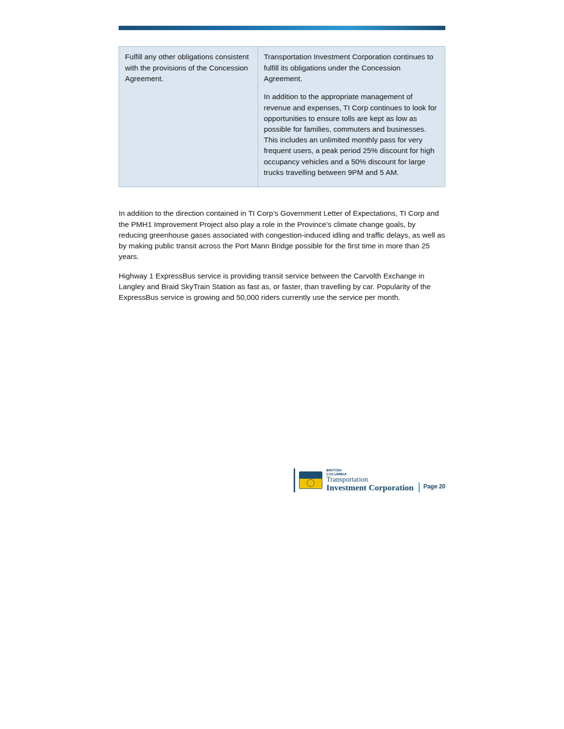| Fulfill any other obligations consistent with the provisions of the Concession Agreement. | Transportation Investment Corporation continues to fulfill its obligations under the Concession Agreement. In addition to the appropriate management of revenue and expenses, TI Corp continues to look for opportunities to ensure tolls are kept as low as possible for families, commuters and businesses. This includes an unlimited monthly pass for very frequent users, a peak period 25% discount for high occupancy vehicles and a 50% discount for large trucks travelling between 9PM and 5 AM. |
In addition to the direction contained in TI Corp’s Government Letter of Expectations, TI Corp and the PMH1 Improvement Project also play a role in the Province’s climate change goals, by reducing greenhouse gases associated with congestion-induced idling and traffic delays, as well as by making public transit across the Port Mann Bridge possible for the first time in more than 25 years.
Highway 1 ExpressBus service is providing transit service between the Carvolth Exchange in Langley and Braid SkyTrain Station as fast as, or faster, than travelling by car. Popularity of the ExpressBus service is growing and 50,000 riders currently use the service per month.
British
Columbia
Transportation
Investment Corporation
Page 20